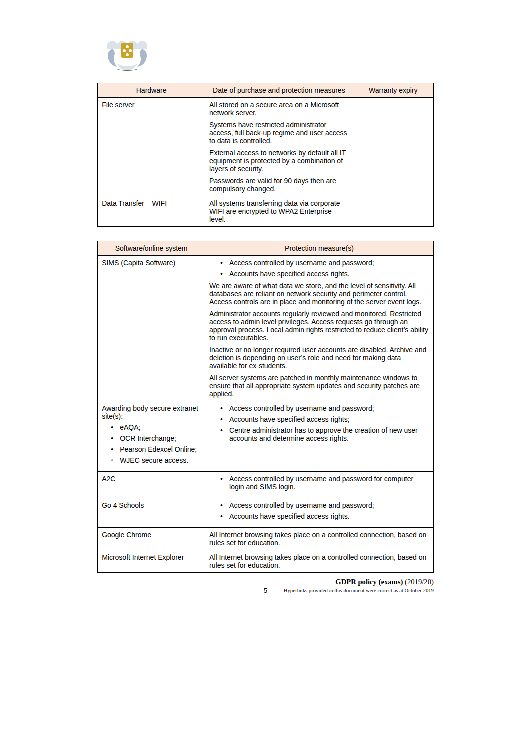| Hardware | Date of purchase and protection measures | Warranty expiry |
| --- | --- | --- |
| File server | All stored on a secure area on a Microsoft network server. Systems have restricted administrator access, full back-up regime and user access to data is controlled. External access to networks by default all IT equipment is protected by a combination of layers of security. Passwords are valid for 90 days then are compulsory changed. | |
| Data Transfer – WIFI | All systems transferring data via corporate WIFI are encrypted to WPA2 Enterprise level. | |
| Software/online system | Protection measure(s) |
| --- | --- |
| SIMS (Capita Software) | Access controlled by username and password; Accounts have specified access rights. We are aware of what data we store, and the level of sensitivity. All databases are reliant on network security and perimeter control. Access controls are in place and monitoring of the server event logs. Administrator accounts regularly reviewed and monitored. Restricted access to admin level privileges. Access requests go through an approval process. Local admin rights restricted to reduce client’s ability to run executables. Inactive or no longer required user accounts are disabled. Archive and deletion is depending on user’s role and need for making data available for ex-students. All server systems are patched in monthly maintenance windows to ensure that all appropriate system updates and security patches are applied. |
| Awarding body secure extranet site(s): eAQA; OCR Interchange; Pearson Edexcel Online; WJEC secure access. | Access controlled by username and password; Accounts have specified access rights; Centre administrator has to approve the creation of new user accounts and determine access rights. |
| A2C | Access controlled by username and password for computer login and SIMS login. |
| Go 4 Schools | Access controlled by username and password; Accounts have specified access rights. |
| Google Chrome | All Internet browsing takes place on a controlled connection, based on rules set for education. |
| Microsoft Internet Explorer | All Internet browsing takes place on a controlled connection, based on rules set for education. |
GDPR policy (exams) (2019/20)
Hyperlinks provided in this document were correct as at October 2019
5